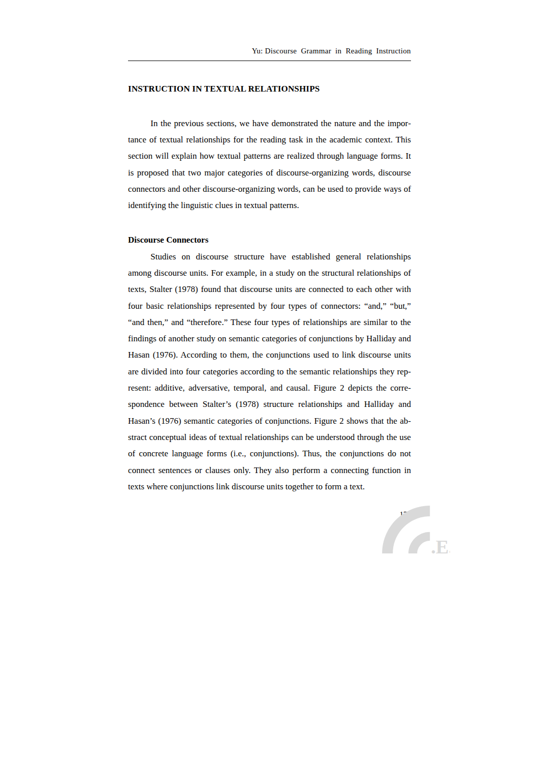Yu: Discourse Grammar in Reading Instruction
INSTRUCTION IN TEXTUAL RELATIONSHIPS
In the previous sections, we have demonstrated the nature and the importance of textual relationships for the reading task in the academic context. This section will explain how textual patterns are realized through language forms. It is proposed that two major categories of discourse-organizing words, discourse connectors and other discourse-organizing words, can be used to provide ways of identifying the linguistic clues in textual patterns.
Discourse Connectors
Studies on discourse structure have established general relationships among discourse units. For example, in a study on the structural relationships of texts, Stalter (1978) found that discourse units are connected to each other with four basic relationships represented by four types of connectors: “and,” “but,” “and then,” and “therefore.” These four types of relationships are similar to the findings of another study on semantic categories of conjunctions by Halliday and Hasan (1976). According to them, the conjunctions used to link discourse units are divided into four categories according to the semantic relationships they represent: additive, adversative, temporal, and causal. Figure 2 depicts the correspondence between Stalter’s (1978) structure relationships and Halliday and Hasan’s (1976) semantic categories of conjunctions. Figure 2 shows that the abstract conceptual ideas of textual relationships can be understood through the use of concrete language forms (i.e., conjunctions). Thus, the conjunctions do not connect sentences or clauses only. They also perform a connecting function in texts where conjunctions link discourse units together to form a text.
179
.E.P.S.